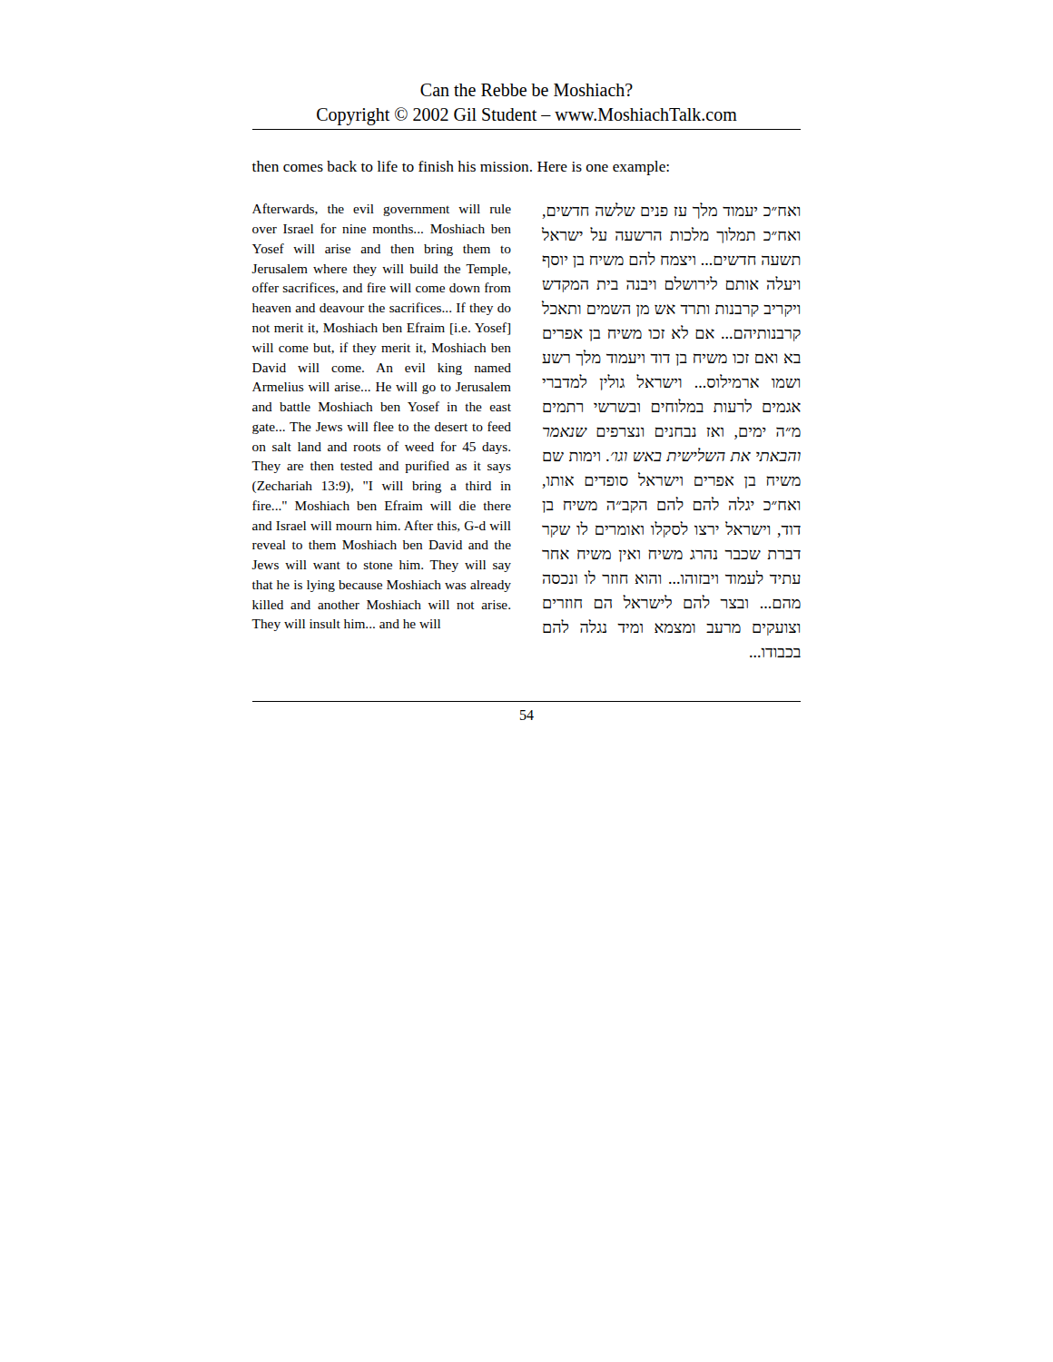Can the Rebbe be Moshiach? Copyright © 2002 Gil Student – www.MoshiachTalk.com
then comes back to life to finish his mission. Here is one example:
Afterwards, the evil government will rule over Israel for nine months... Moshiach ben Yosef will arise and then bring them to Jerusalem where they will build the Temple, offer sacrifices, and fire will come down from heaven and deavour the sacrifices... If they do not merit it, Moshiach ben Efraim [i.e. Yosef] will come but, if they merit it, Moshiach ben David will come. An evil king named Armelius will arise... He will go to Jerusalem and battle Moshiach ben Yosef in the east gate... The Jews will flee to the desert to feed on salt land and roots of weed for 45 days. They are then tested and purified as it says (Zechariah 13:9), "I will bring a third in fire..." Moshiach ben Efraim will die there and Israel will mourn him. After this, G-d will reveal to them Moshiach ben David and the Jews will want to stone him. They will say that he is lying because Moshiach was already killed and another Moshiach will not arise. They will insult him... and he will
ואח״כ יעמוד מלך עז פנים שלשה חדשים, ואח״כ תמלוך מלכות הרשעה על ישראל תשעה חדשים... ויצמח להם משיח בן יוסף ויעלה אותם לירושלם ויבנה בית המקדש ויקריב קרבנות ותרד אש מן השמים ותאכל קרבנותיהם... אם לא זכו משיח בן אפרים בא ואם זכו משיח בן דוד ויעמוד מלך רשע ושמו ארמילוס... וישראל גולין למדברי אגמים לרעות במלוחים ובשרשי רתמים מ״ה ימים, ואז נבחנים ונצרפים שנאמר והבאתי את השלישית באש וגו׳. וימות שם משיח בן אפרים וישראל סופדים אותו, ואח״כ יגלה להם להם הקב״ה משיח בן דוד, וישראל ירצו לסקלו ואומרים לו שקר דברת שכבר נהרג משיח ואין משיח אחר עתיד לעמוד ויבזוהו... והוא חוזר לו ונכסה מהם... ובצר להם לישראל הם חוזרים וצועקים מרעב ומצמא ומיד נגלה להם בכבודו...
54